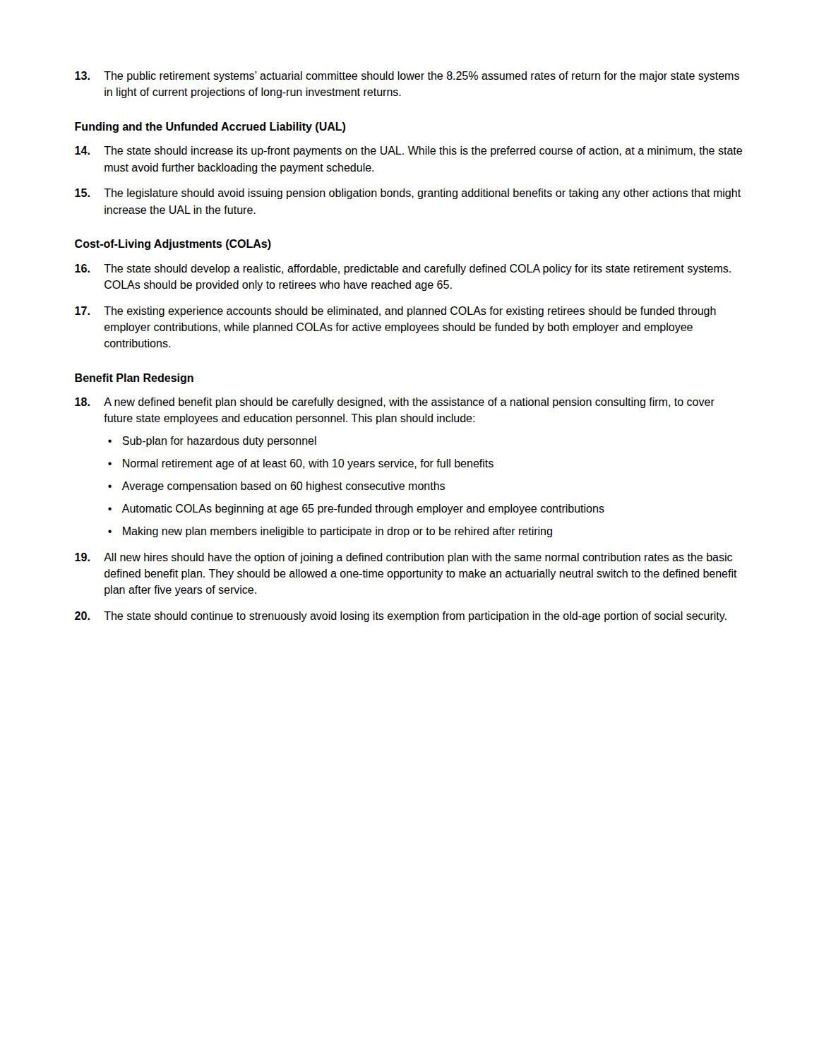13. The public retirement systems’ actuarial committee should lower the 8.25% assumed rates of return for the major state systems in light of current projections of long-run investment returns.
Funding and the Unfunded Accrued Liability (UAL)
14. The state should increase its up-front payments on the UAL. While this is the preferred course of action, at a minimum, the state must avoid further backloading the payment schedule.
15. The legislature should avoid issuing pension obligation bonds, granting additional benefits or taking any other actions that might increase the UAL in the future.
Cost-of-Living Adjustments (COLAs)
16. The state should develop a realistic, affordable, predictable and carefully defined COLA policy for its state retirement systems. COLAs should be provided only to retirees who have reached age 65.
17. The existing experience accounts should be eliminated, and planned COLAs for existing retirees should be funded through employer contributions, while planned COLAs for active employees should be funded by both employer and employee contributions.
Benefit Plan Redesign
18. A new defined benefit plan should be carefully designed, with the assistance of a national pension consulting firm, to cover future state employees and education personnel. This plan should include:
Sub-plan for hazardous duty personnel
Normal retirement age of at least 60, with 10 years service, for full benefits
Average compensation based on 60 highest consecutive months
Automatic COLAs beginning at age 65 pre-funded through employer and employee contributions
Making new plan members ineligible to participate in drop or to be rehired after retiring
19. All new hires should have the option of joining a defined contribution plan with the same normal contribution rates as the basic defined benefit plan. They should be allowed a one-time opportunity to make an actuarially neutral switch to the defined benefit plan after five years of service.
20. The state should continue to strenuously avoid losing its exemption from participation in the old-age portion of social security.